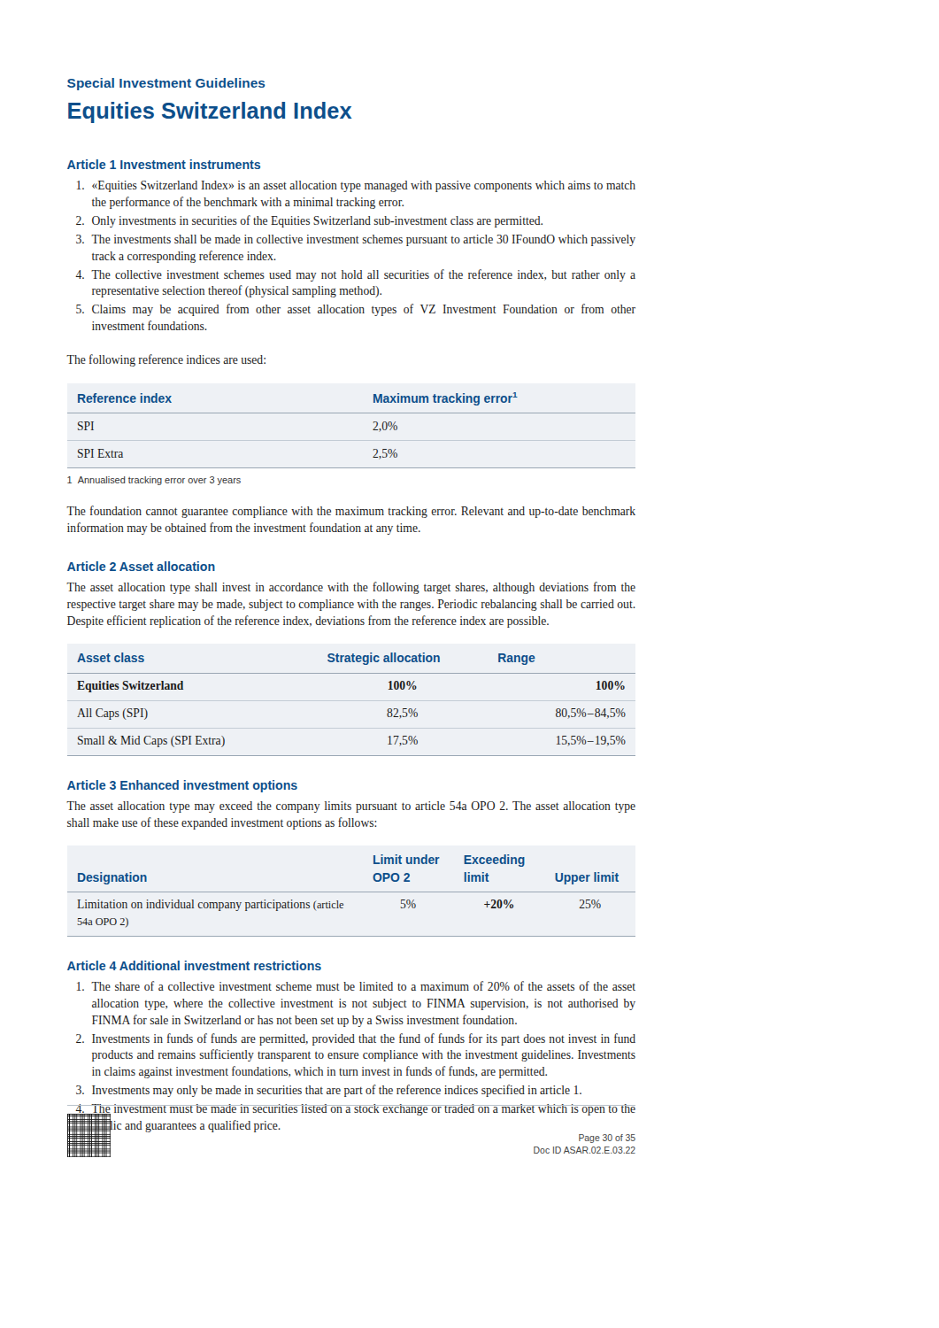Special Investment Guidelines
Equities Switzerland Index
Article 1 Investment instruments
«Equities Switzerland Index» is an asset allocation type managed with passive components which aims to match the performance of the benchmark with a minimal tracking error.
Only investments in securities of the Equities Switzerland sub-investment class are permitted.
The investments shall be made in collective investment schemes pursuant to article 30 IFoundO which passively track a corresponding reference index.
The collective investment schemes used may not hold all securities of the reference index, but rather only a representative selection thereof (physical sampling method).
Claims may be acquired from other asset allocation types of VZ Investment Foundation or from other investment foundations.
The following reference indices are used:
| Reference index | Maximum tracking error 1 |
| --- | --- |
| SPI | 2,0% |
| SPI Extra | 2,5% |
1 Annualised tracking error over 3 years
The foundation cannot guarantee compliance with the maximum tracking error. Relevant and up-to-date benchmark information may be obtained from the investment foundation at any time.
Article 2 Asset allocation
The asset allocation type shall invest in accordance with the following target shares, although deviations from the respective target share may be made, subject to compliance with the ranges. Periodic rebalancing shall be carried out. Despite efficient replication of the reference index, deviations from the reference index are possible.
| Asset class | Strategic allocation | Range |
| --- | --- | --- |
| Equities Switzerland | 100% | 100% |
| All Caps (SPI) | 82,5% | 80,5% – 84,5% |
| Small & Mid Caps (SPI Extra) | 17,5% | 15,5% – 19,5% |
Article 3 Enhanced investment options
The asset allocation type may exceed the company limits pursuant to article 54a OPO 2. The asset allocation type shall make use of these expanded investment options as follows:
| Designation | Limit under OPO 2 | Exceeding limit | Upper limit |
| --- | --- | --- | --- |
| Limitation on individual company participations (article 54a OPO 2) | 5% | +20% | 25% |
Article 4 Additional investment restrictions
The share of a collective investment scheme must be limited to a maximum of 20% of the assets of the asset allocation type, where the collective investment is not subject to FINMA supervision, is not authorised by FINMA for sale in Switzerland or has not been set up by a Swiss investment foundation.
Investments in funds of funds are permitted, provided that the fund of funds for its part does not invest in fund products and remains sufficiently transparent to ensure compliance with the investment guidelines. Investments in claims against investment foundations, which in turn invest in funds of funds, are permitted.
Investments may only be made in securities that are part of the reference indices specified in article 1.
The investment must be made in securities listed on a stock exchange or traded on a market which is open to the public and guarantees a qualified price.
Page 30 of 35
Doc ID ASAR.02.E.03.22